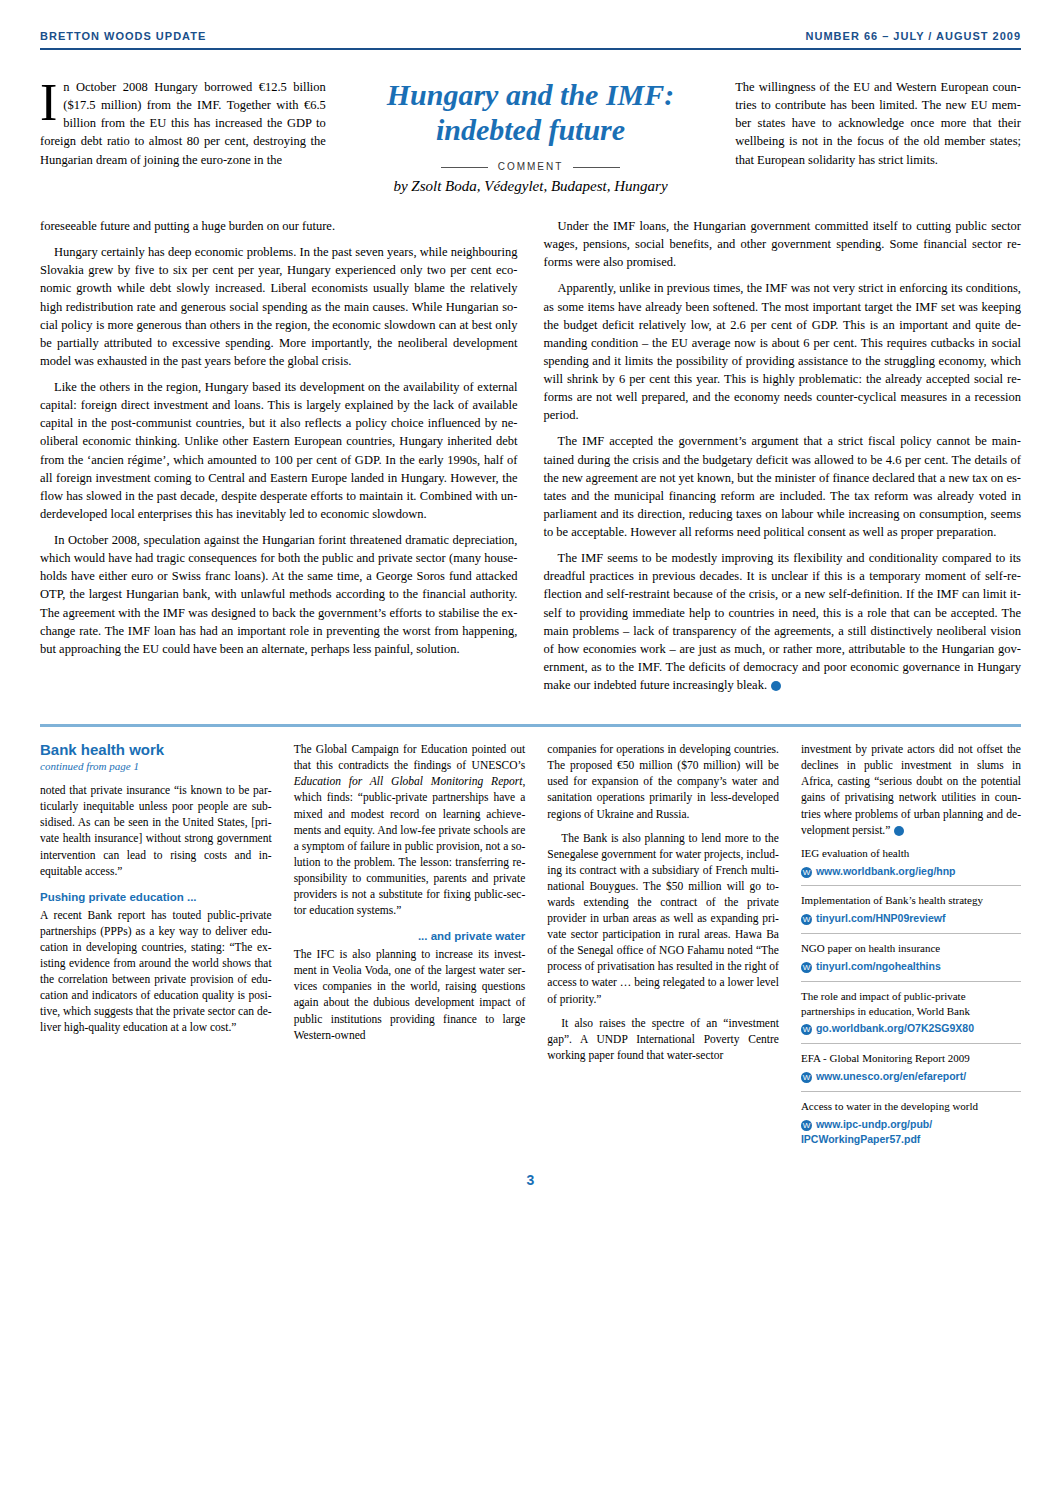BRETTON WOODS UPDATE
NUMBER 66 – JULY / AUGUST 2009
In October 2008 Hungary borrowed €12.5 billion ($17.5 million) from the IMF. Together with €6.5 billion from the EU this has increased the GDP to foreign debt ratio to almost 80 per cent, destroying the Hungarian dream of joining the euro-zone in the
Hungary and the IMF:
indebted future
COMMENT
by Zsolt Boda, Védegylet, Budapest, Hungary
The willingness of the EU and Western European countries to contribute has been limited. The new EU member states have to acknowledge once more that their wellbeing is not in the focus of the old member states; that European solidarity has strict limits.
foreseeable future and putting a huge burden on our future.
Hungary certainly has deep economic problems. In the past seven years, while neighbouring Slovakia grew by five to six per cent per year, Hungary experienced only two per cent economic growth while debt slowly increased. Liberal economists usually blame the relatively high redistribution rate and generous social spending as the main causes. While Hungarian social policy is more generous than others in the region, the economic slowdown can at best only be partially attributed to excessive spending. More importantly, the neoliberal development model was exhausted in the past years before the global crisis.
Like the others in the region, Hungary based its development on the availability of external capital: foreign direct investment and loans. This is largely explained by the lack of available capital in the post-communist countries, but it also reflects a policy choice influenced by neoliberal economic thinking. Unlike other Eastern European countries, Hungary inherited debt from the ‘ancien régime’, which amounted to 100 per cent of GDP. In the early 1990s, half of all foreign investment coming to Central and Eastern Europe landed in Hungary. However, the flow has slowed in the past decade, despite desperate efforts to maintain it. Combined with underdeveloped local enterprises this has inevitably led to economic slowdown.
In October 2008, speculation against the Hungarian forint threatened dramatic depreciation, which would have had tragic consequences for both the public and private sector (many households have either euro or Swiss franc loans). At the same time, a George Soros fund attacked OTP, the largest Hungarian bank, with unlawful methods according to the financial authority. The agreement with the IMF was designed to back the government’s efforts to stabilise the exchange rate. The IMF loan has had an important role in preventing the worst from happening, but approaching the EU could have been an alternate, perhaps less painful, solution.
Under the IMF loans, the Hungarian government committed itself to cutting public sector wages, pensions, social benefits, and other government spending. Some financial sector reforms were also promised.
Apparently, unlike in previous times, the IMF was not very strict in enforcing its conditions, as some items have already been softened. The most important target the IMF set was keeping the budget deficit relatively low, at 2.6 per cent of GDP. This is an important and quite demanding condition – the EU average now is about 6 per cent. This requires cutbacks in social spending and it limits the possibility of providing assistance to the struggling economy, which will shrink by 6 per cent this year. This is highly problematic: the already accepted social reforms are not well prepared, and the economy needs counter-cyclical measures in a recession period.
The IMF accepted the government’s argument that a strict fiscal policy cannot be maintained during the crisis and the budgetary deficit was allowed to be 4.6 per cent. The details of the new agreement are not yet known, but the minister of finance declared that a new tax on estates and the municipal financing reform are included. The tax reform was already voted in parliament and its direction, reducing taxes on labour while increasing on consumption, seems to be acceptable. However all reforms need political consent as well as proper preparation.
The IMF seems to be modestly improving its flexibility and conditionality compared to its dreadful practices in previous decades. It is unclear if this is a temporary moment of self-reflection and self-restraint because of the crisis, or a new self-definition. If the IMF can limit itself to providing immediate help to countries in need, this is a role that can be accepted. The main problems – lack of transparency of the agreements, a still distinctively neoliberal vision of how economies work – are just as much, or rather more, attributable to the Hungarian government, as to the IMF. The deficits of democracy and poor economic governance in Hungary make our indebted future increasingly bleak.
Bank health work
continued from page 1
noted that private insurance “is known to be particularly inequitable unless poor people are subsidised. As can be seen in the United States, [private health insurance] without strong government intervention can lead to rising costs and inequitable access.”
Pushing private education ...
A recent Bank report has touted public-private partnerships (PPPs) as a key way to deliver education in developing countries, stating: “The existing evidence from around the world shows that the correlation between private provision of education and indicators of education quality is positive, which suggests that the private sector can deliver high-quality education at a low cost.”
The Global Campaign for Education pointed out that this contradicts the findings of UNESCO’s Education for All Global Monitoring Report, which finds: “public-private partnerships have a mixed and modest record on learning achievements and equity. And low-fee private schools are a symptom of failure in public provision, not a solution to the problem. The lesson: transferring responsibility to communities, parents and private providers is not a substitute for fixing public-sector education systems.”
... and private water
The IFC is also planning to increase its investment in Veolia Voda, one of the largest water services companies in the world, raising questions again about the dubious development impact of public institutions providing finance to large Western-owned
companies for operations in developing countries. The proposed €50 million ($70 million) will be used for expansion of the company’s water and sanitation operations primarily in less-developed regions of Ukraine and Russia.
The Bank is also planning to lend more to the Senegalese government for water projects, including its contract with a subsidiary of French multinational Bouygues. The $50 million will go towards extending the contract of the private provider in urban areas as well as expanding private sector participation in rural areas. Hawa Ba of the Senegal office of NGO Fahamu noted “The process of privatisation has resulted in the right of access to water … being relegated to a lower level of priority.”
It also raises the spectre of an “investment gap”. A UNDP International Poverty Centre working paper found that water-sector
investment by private actors did not offset the declines in public investment in slums in Africa, casting “serious doubt on the potential gains of privatising network utilities in countries where problems of urban planning and development persist.”
IEG evaluation of health Wwww.worldbank.org/ieg/hnp
Implementation of Bank’s health strategy Wtinyurl.com/HNP09reviewf
NGO paper on health insurance Wtinyurl.com/ngohealthins
The role and impact of public-private partnerships in education, World Bank Wgo.worldbank.org/O7K2SG9X80
EFA - Global Monitoring Report 2009 Wwww.unesco.org/en/efareport/
Access to water in the developing world Wwww.ipc-undp.org/pub/
IPCWorkingPaper57.pdf
3